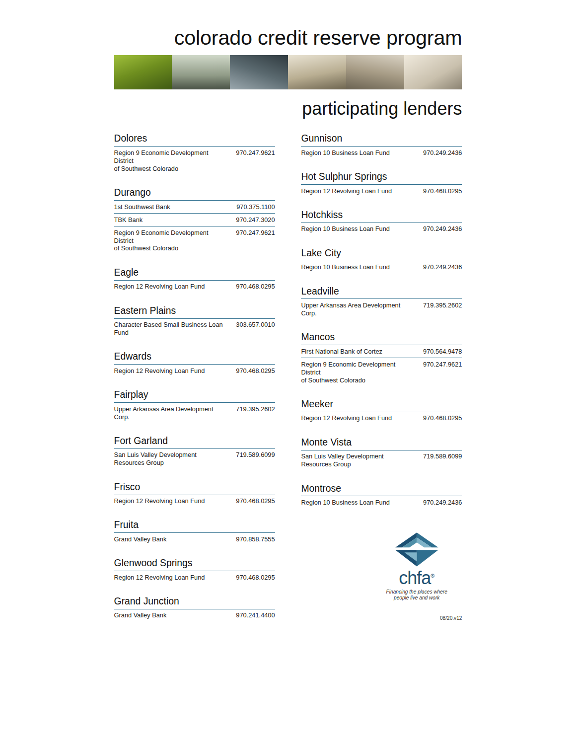colorado credit reserve program
participating lenders
Dolores
| Region 9 Economic Development District of Southwest Colorado | 970.247.9621 |
Durango
| 1st Southwest Bank | 970.375.1100 |
| TBK Bank | 970.247.3020 |
| Region 9 Economic Development District of Southwest Colorado | 970.247.9621 |
Eagle
| Region 12 Revolving Loan Fund | 970.468.0295 |
Eastern Plains
| Character Based Small Business Loan Fund | 303.657.0010 |
Edwards
| Region 12 Revolving Loan Fund | 970.468.0295 |
Fairplay
| Upper Arkansas Area Development Corp. | 719.395.2602 |
Fort Garland
| San Luis Valley Development Resources Group | 719.589.6099 |
Frisco
| Region 12 Revolving Loan Fund | 970.468.0295 |
Fruita
| Grand Valley Bank | 970.858.7555 |
Glenwood Springs
| Region 12 Revolving Loan Fund | 970.468.0295 |
Grand Junction
| Grand Valley Bank | 970.241.4400 |
Gunnison
| Region 10 Business Loan Fund | 970.249.2436 |
Hot Sulphur Springs
| Region 12 Revolving Loan Fund | 970.468.0295 |
Hotchkiss
| Region 10 Business Loan Fund | 970.249.2436 |
Lake City
| Region 10 Business Loan Fund | 970.249.2436 |
Leadville
| Upper Arkansas Area Development Corp. | 719.395.2602 |
Mancos
| First National Bank of Cortez | 970.564.9478 |
| Region 9 Economic Development District of Southwest Colorado | 970.247.9621 |
Meeker
| Region 12 Revolving Loan Fund | 970.468.0295 |
Monte Vista
| San Luis Valley Development Resources Group | 719.589.6099 |
Montrose
| Region 10 Business Loan Fund | 970.249.2436 |
chfa®
Financing the places where
people live and work
08/20.v12